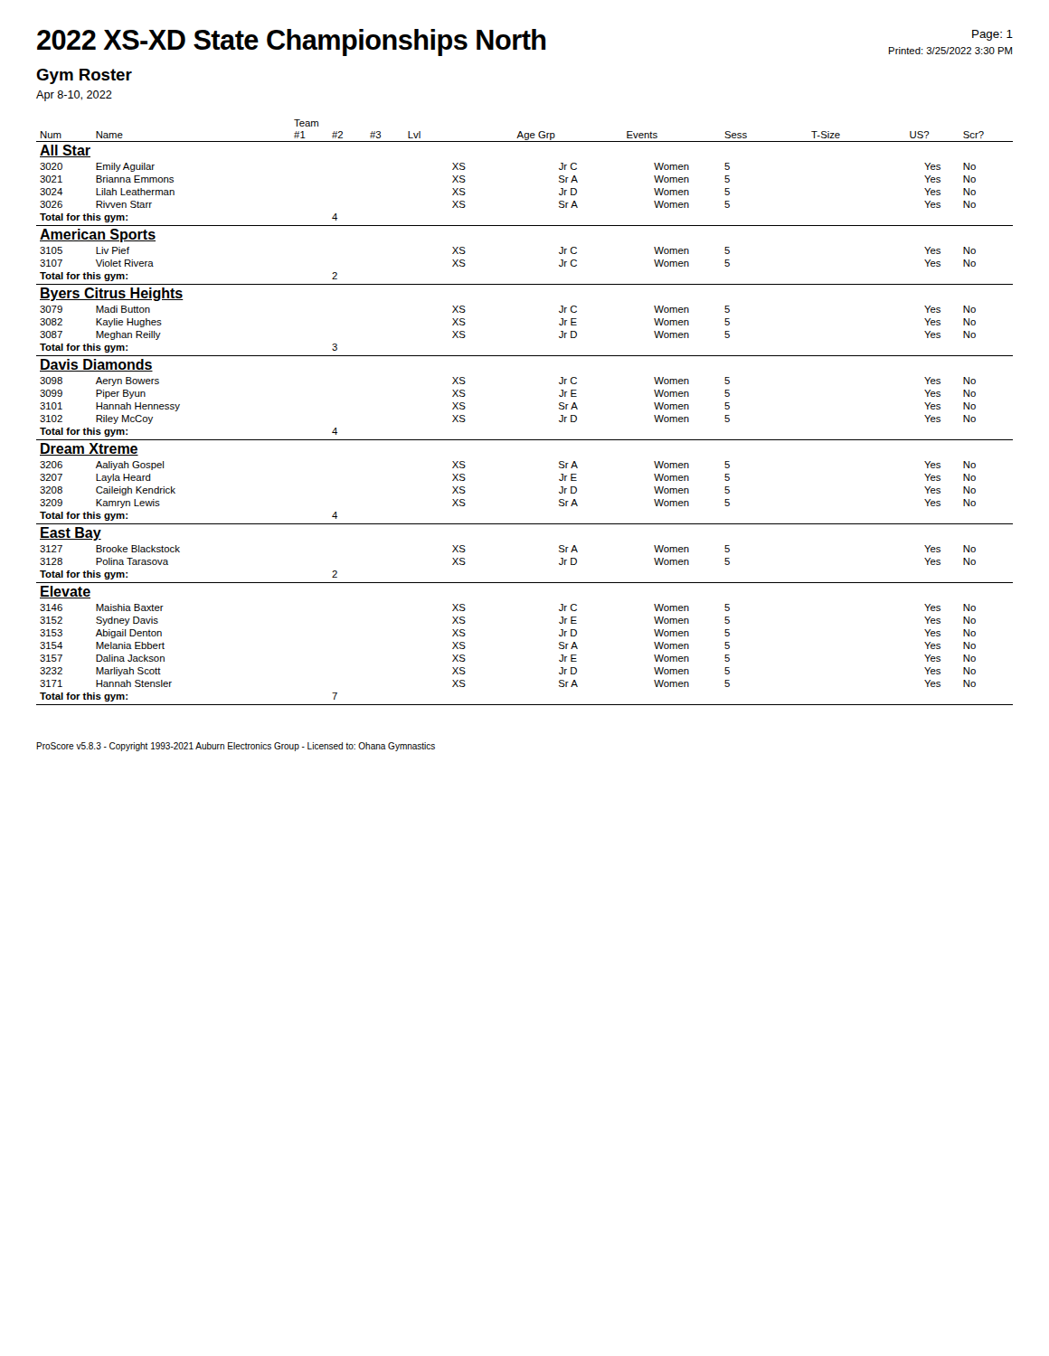2022 XS-XD State Championships North
Gym Roster
Apr 8-10, 2022
Page: 1
Printed: 3/25/2022 3:30 PM
| | | Team | | | | | | | |
| --- | --- | --- | --- | --- | --- | --- | --- | --- | --- |
| Num | Name | #1 | #2 | #3 | Lvl | Age Grp | Events | Sess | T-Size | US? | Scr? |
| All Star |
| 3020 | Emily Aguilar | | | | XS | Jr C | Women | 5 | | Yes | No |
| 3021 | Brianna Emmons | | | | XS | Sr A | Women | 5 | | Yes | No |
| 3024 | Lilah Leatherman | | | | XS | Jr D | Women | 5 | | Yes | No |
| 3026 | Rivven Starr | | | | XS | Sr A | Women | 5 | | Yes | No |
| Total for this gym: | | 4 | |
| American Sports |
| 3105 | Liv Pief | | | | XS | Jr C | Women | 5 | | Yes | No |
| 3107 | Violet Rivera | | | | XS | Jr C | Women | 5 | | Yes | No |
| Total for this gym: | | 2 | |
| Byers Citrus Heights |
| 3079 | Madi Button | | | | XS | Jr C | Women | 5 | | Yes | No |
| 3082 | Kaylie Hughes | | | | XS | Jr E | Women | 5 | | Yes | No |
| 3087 | Meghan Reilly | | | | XS | Jr D | Women | 5 | | Yes | No |
| Total for this gym: | | 3 | |
| Davis Diamonds |
| 3098 | Aeryn Bowers | | | | XS | Jr C | Women | 5 | | Yes | No |
| 3099 | Piper Byun | | | | XS | Jr E | Women | 5 | | Yes | No |
| 3101 | Hannah Hennessy | | | | XS | Sr A | Women | 5 | | Yes | No |
| 3102 | Riley McCoy | | | | XS | Jr D | Women | 5 | | Yes | No |
| Total for this gym: | | 4 | |
| Dream Xtreme |
| 3206 | Aaliyah Gospel | | | | XS | Sr A | Women | 5 | | Yes | No |
| 3207 | Layla Heard | | | | XS | Jr E | Women | 5 | | Yes | No |
| 3208 | Caileigh Kendrick | | | | XS | Jr D | Women | 5 | | Yes | No |
| 3209 | Kamryn Lewis | | | | XS | Sr A | Women | 5 | | Yes | No |
| Total for this gym: | | 4 | |
| East Bay |
| 3127 | Brooke Blackstock | | | | XS | Sr A | Women | 5 | | Yes | No |
| 3128 | Polina Tarasova | | | | XS | Jr D | Women | 5 | | Yes | No |
| Total for this gym: | | 2 | |
| Elevate |
| 3146 | Maishia Baxter | | | | XS | Jr C | Women | 5 | | Yes | No |
| 3152 | Sydney Davis | | | | XS | Jr E | Women | 5 | | Yes | No |
| 3153 | Abigail Denton | | | | XS | Jr D | Women | 5 | | Yes | No |
| 3154 | Melania Ebbert | | | | XS | Sr A | Women | 5 | | Yes | No |
| 3157 | Dalina Jackson | | | | XS | Jr E | Women | 5 | | Yes | No |
| 3232 | Marliyah Scott | | | | XS | Jr D | Women | 5 | | Yes | No |
| 3171 | Hannah Stensler | | | | XS | Sr A | Women | 5 | | Yes | No |
| Total for this gym: | | 7 | |
ProScore v5.8.3 - Copyright 1993-2021 Auburn Electronics Group - Licensed to: Ohana Gymnastics